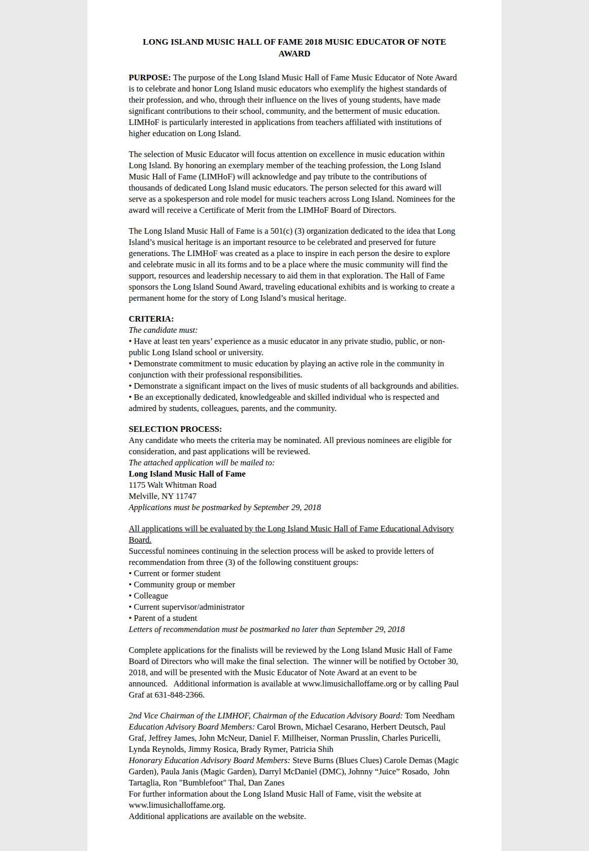LONG ISLAND MUSIC HALL OF FAME 2018 MUSIC EDUCATOR OF NOTE AWARD
PURPOSE: The purpose of the Long Island Music Hall of Fame Music Educator of Note Award is to celebrate and honor Long Island music educators who exemplify the highest standards of their profession, and who, through their influence on the lives of young students, have made significant contributions to their school, community, and the betterment of music education. LIMHoF is particularly interested in applications from teachers affiliated with institutions of higher education on Long Island.
The selection of Music Educator will focus attention on excellence in music education within Long Island. By honoring an exemplary member of the teaching profession, the Long Island Music Hall of Fame (LIMHoF) will acknowledge and pay tribute to the contributions of thousands of dedicated Long Island music educators. The person selected for this award will serve as a spokesperson and role model for music teachers across Long Island. Nominees for the award will receive a Certificate of Merit from the LIMHoF Board of Directors.
The Long Island Music Hall of Fame is a 501(c) (3) organization dedicated to the idea that Long Island’s musical heritage is an important resource to be celebrated and preserved for future generations. The LIMHoF was created as a place to inspire in each person the desire to explore and celebrate music in all its forms and to be a place where the music community will find the support, resources and leadership necessary to aid them in that exploration. The Hall of Fame sponsors the Long Island Sound Award, traveling educational exhibits and is working to create a permanent home for the story of Long Island’s musical heritage.
CRITERIA:
The candidate must:
• Have at least ten years’ experience as a music educator in any private studio, public, or non-public Long Island school or university.
• Demonstrate commitment to music education by playing an active role in the community in conjunction with their professional responsibilities.
• Demonstrate a significant impact on the lives of music students of all backgrounds and abilities.
• Be an exceptionally dedicated, knowledgeable and skilled individual who is respected and admired by students, colleagues, parents, and the community.
SELECTION PROCESS:
Any candidate who meets the criteria may be nominated. All previous nominees are eligible for consideration, and past applications will be reviewed.
The attached application will be mailed to:
Long Island Music Hall of Fame
1175 Walt Whitman Road
Melville, NY 11747
Applications must be postmarked by September 29, 2018
All applications will be evaluated by the Long Island Music Hall of Fame Educational Advisory Board.
Successful nominees continuing in the selection process will be asked to provide letters of recommendation from three (3) of the following constituent groups:
• Current or former student
• Community group or member
• Colleague
• Current supervisor/administrator
• Parent of a student
Letters of recommendation must be postmarked no later than September 29, 2018
Complete applications for the finalists will be reviewed by the Long Island Music Hall of Fame Board of Directors who will make the final selection. The winner will be notified by October 30, 2018, and will be presented with the Music Educator of Note Award at an event to be announced. Additional information is available at www.limusichalloffame.org or by calling Paul Graf at 631-848-2366.
2nd Vice Chairman of the LIMHOF, Chairman of the Education Advisory Board: Tom Needham
Education Advisory Board Members: Carol Brown, Michael Cesarano, Herbert Deutsch, Paul Graf, Jeffrey James, John McNeur, Daniel F. Millheiser, Norman Prusslin, Charles Puricelli, Lynda Reynolds, Jimmy Rosica, Brady Rymer, Patricia Shih
Honorary Education Advisory Board Members: Steve Burns (Blues Clues) Carole Demas (Magic Garden), Paula Janis (Magic Garden), Darryl McDaniel (DMC), Johnny “Juice” Rosado, John Tartaglia, Ron "Bumblefoot" Thal, Dan Zanes
For further information about the Long Island Music Hall of Fame, visit the website at www.limusichalloffame.org.
Additional applications are available on the website.